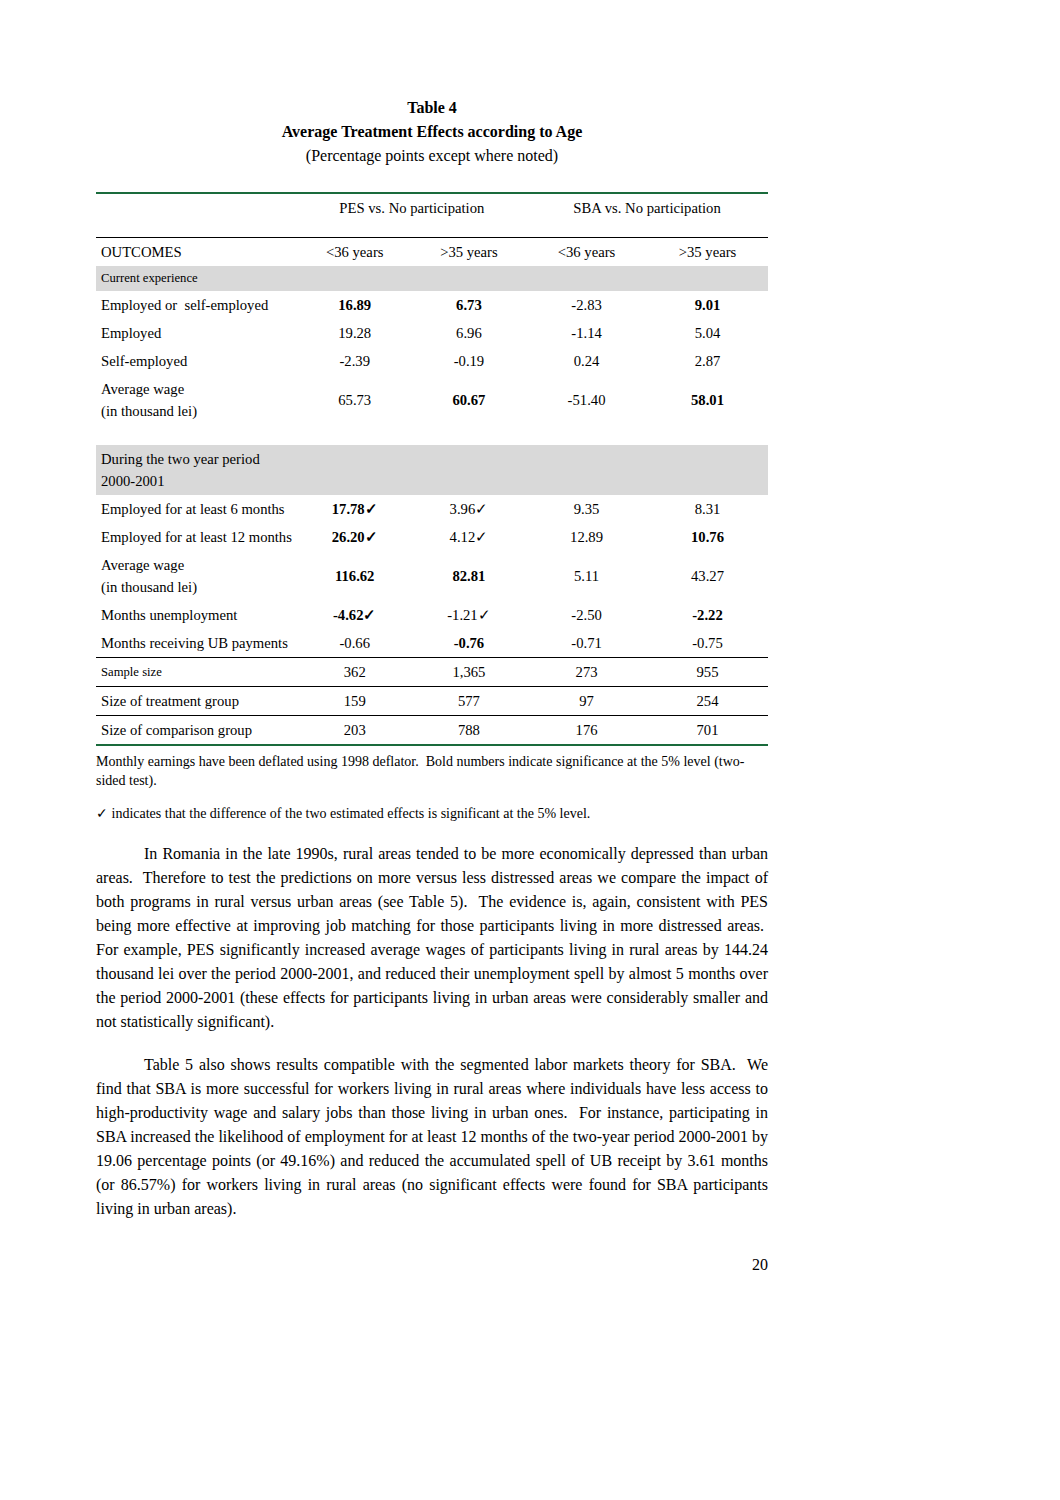Table 4
Average Treatment Effects according to Age
(Percentage points except where noted)
| | PES vs. No participation | SBA vs. No participation |
| OUTCOMES | <36 years | >35 years | <36 years | >35 years |
| Current experience | | | | |
| Employed or self-employed | 16.89 | 6.73 | -2.83 | 9.01 |
| Employed | 19.28 | 6.96 | -1.14 | 5.04 |
| Self-employed | -2.39 | -0.19 | 0.24 | 2.87 |
| Average wage (in thousand lei) | 65.73 | 60.67 | -51.40 | 58.01 |
| During the two year period 2000-2001 | | | | |
| Employed for at least 6 months | 17.78 ✓ | 3.96 ✓ | 9.35 | 8.31 |
| Employed for at least 12 months | 26.20 ✓ | 4.12 ✓ | 12.89 | 10.76 |
| Average wage (in thousand lei) | 116.62 | 82.81 | 5.11 | 43.27 |
| Months unemployment | -4.62 ✓ | -1.21 ✓ | -2.50 | -2.22 |
| Months receiving UB payments | -0.66 | -0.76 | -0.71 | -0.75 |
| Sample size | 362 | 1,365 | 273 | 955 |
| Size of treatment group | 159 | 577 | 97 | 254 |
| Size of comparison group | 203 | 788 | 176 | 701 |
Monthly earnings have been deflated using 1998 deflator. Bold numbers indicate significance at the 5% level (two-sided test).
✓ indicates that the difference of the two estimated effects is significant at the 5% level.
In Romania in the late 1990s, rural areas tended to be more economically depressed than urban areas. Therefore to test the predictions on more versus less distressed areas we compare the impact of both programs in rural versus urban areas (see Table 5). The evidence is, again, consistent with PES being more effective at improving job matching for those participants living in more distressed areas. For example, PES significantly increased average wages of participants living in rural areas by 144.24 thousand lei over the period 2000-2001, and reduced their unemployment spell by almost 5 months over the period 2000-2001 (these effects for participants living in urban areas were considerably smaller and not statistically significant).
Table 5 also shows results compatible with the segmented labor markets theory for SBA. We find that SBA is more successful for workers living in rural areas where individuals have less access to high-productivity wage and salary jobs than those living in urban ones. For instance, participating in SBA increased the likelihood of employment for at least 12 months of the two-year period 2000-2001 by 19.06 percentage points (or 49.16%) and reduced the accumulated spell of UB receipt by 3.61 months (or 86.57%) for workers living in rural areas (no significant effects were found for SBA participants living in urban areas).
20